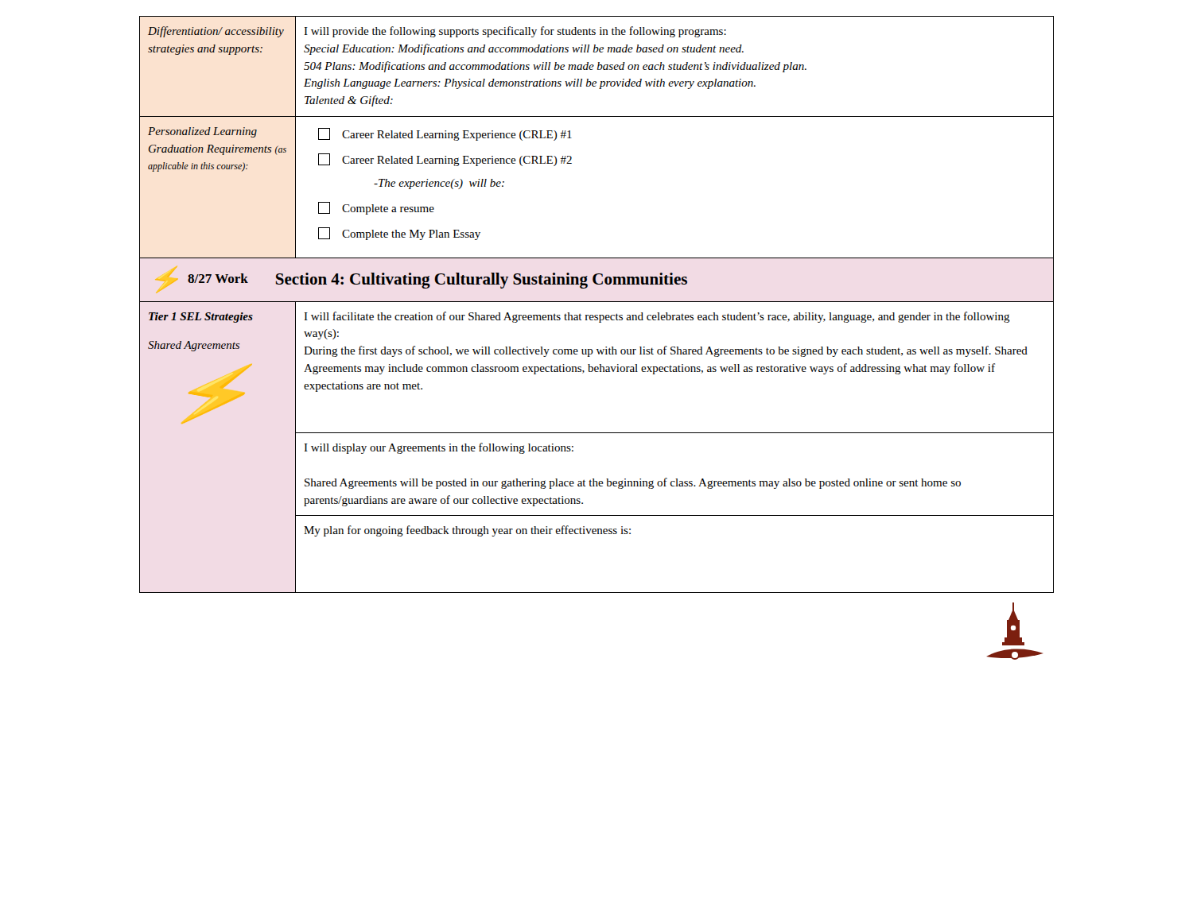| Differentiation/ accessibility strategies and supports: | I will provide the following supports specifically for students in the following programs: Special Education: Modifications and accommodations will be made based on student need. 504 Plans: Modifications and accommodations will be made based on each student’s individualized plan. English Language Learners: Physical demonstrations will be provided with every explanation. Talented & Gifted: |
| Personalized Learning Graduation Requirements (as applicable in this course): | Career Related Learning Experience (CRLE) #1 Career Related Learning Experience (CRLE) #2 -The experience(s) will be: Complete a resume Complete the My Plan Essay |
| ⚡ 8/27 Work Section 4: Cultivating Culturally Sustaining Communities |
| Tier 1 SEL Strategies Shared Agreements ⚡ | / I will facilitate the creation of our Shared Agreements that respects and celebrates each student’s race, ability, language, and gender in the following way(s): During the first days of school, we will collectively come up with our list of Shared Agreements to be signed by each student, as well as myself. Shared Agreements may include common classroom expectations, behavioral expectations, as well as restorative ways of addressing what may follow if expectations are not met. / / I will display our Agreements in the following locations: Shared Agreements will be posted in our gathering place at the beginning of class. Agreements may also be posted online or sent home so parents/guardians are aware of our collective expectations. / / My plan for ongoing feedback through year on their effectiveness is: / |